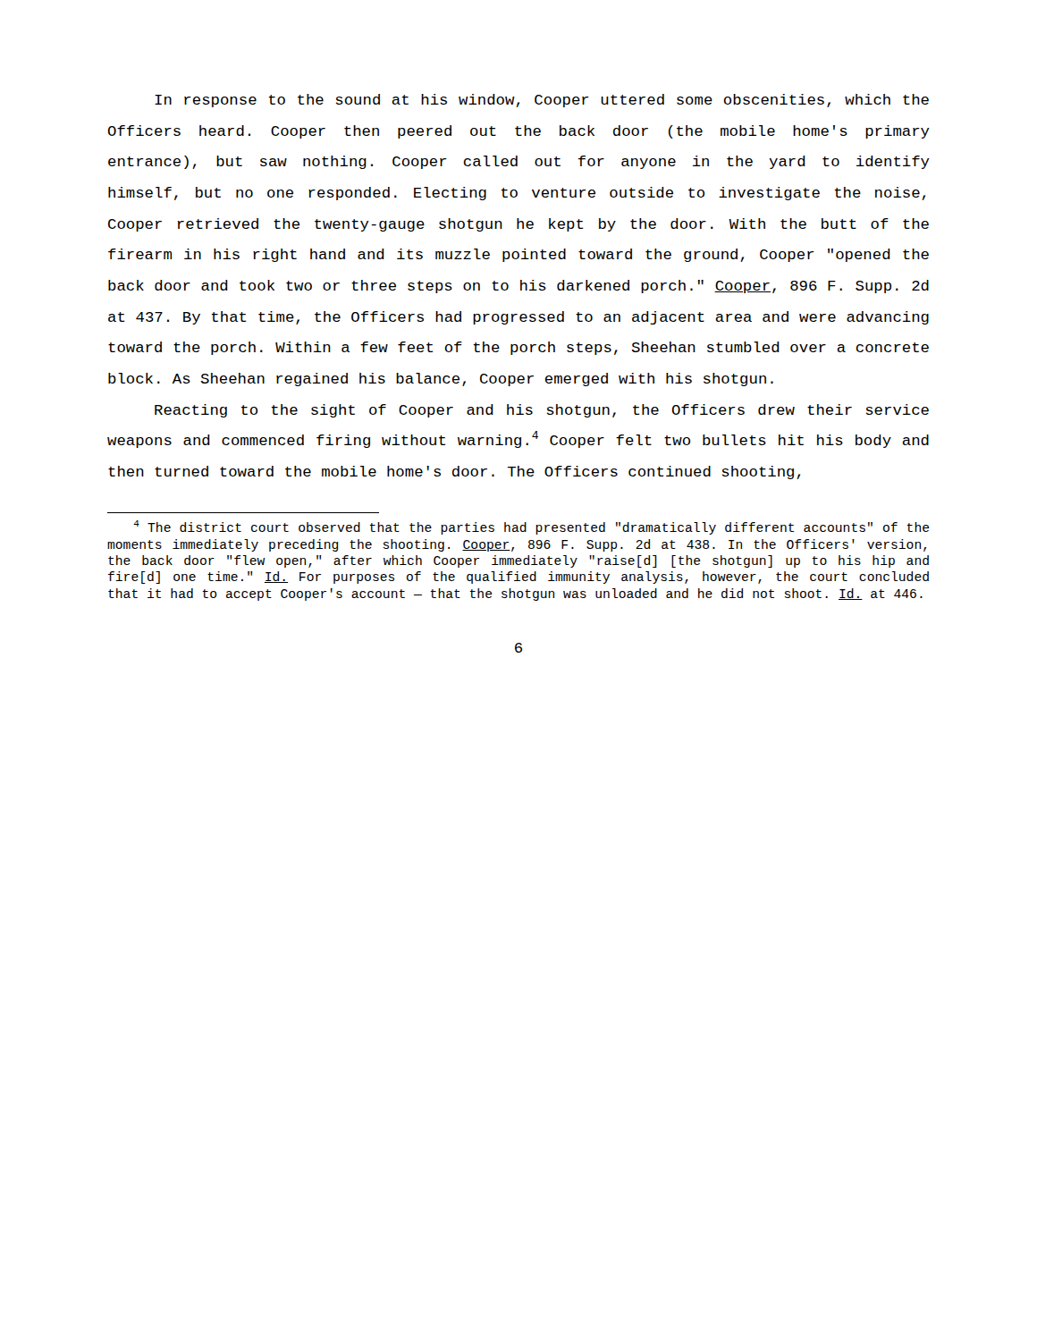In response to the sound at his window, Cooper uttered some obscenities, which the Officers heard. Cooper then peered out the back door (the mobile home's primary entrance), but saw nothing. Cooper called out for anyone in the yard to identify himself, but no one responded. Electing to venture outside to investigate the noise, Cooper retrieved the twenty-gauge shotgun he kept by the door. With the butt of the firearm in his right hand and its muzzle pointed toward the ground, Cooper "opened the back door and took two or three steps on to his darkened porch." Cooper, 896 F. Supp. 2d at 437. By that time, the Officers had progressed to an adjacent area and were advancing toward the porch. Within a few feet of the porch steps, Sheehan stumbled over a concrete block. As Sheehan regained his balance, Cooper emerged with his shotgun.
Reacting to the sight of Cooper and his shotgun, the Officers drew their service weapons and commenced firing without warning.4 Cooper felt two bullets hit his body and then turned toward the mobile home's door. The Officers continued shooting,
4 The district court observed that the parties had presented "dramatically different accounts" of the moments immediately preceding the shooting. Cooper, 896 F. Supp. 2d at 438. In the Officers' version, the back door "flew open," after which Cooper immediately "raise[d] [the shotgun] up to his hip and fire[d] one time." Id. For purposes of the qualified immunity analysis, however, the court concluded that it had to accept Cooper's account — that the shotgun was unloaded and he did not shoot. Id. at 446.
6